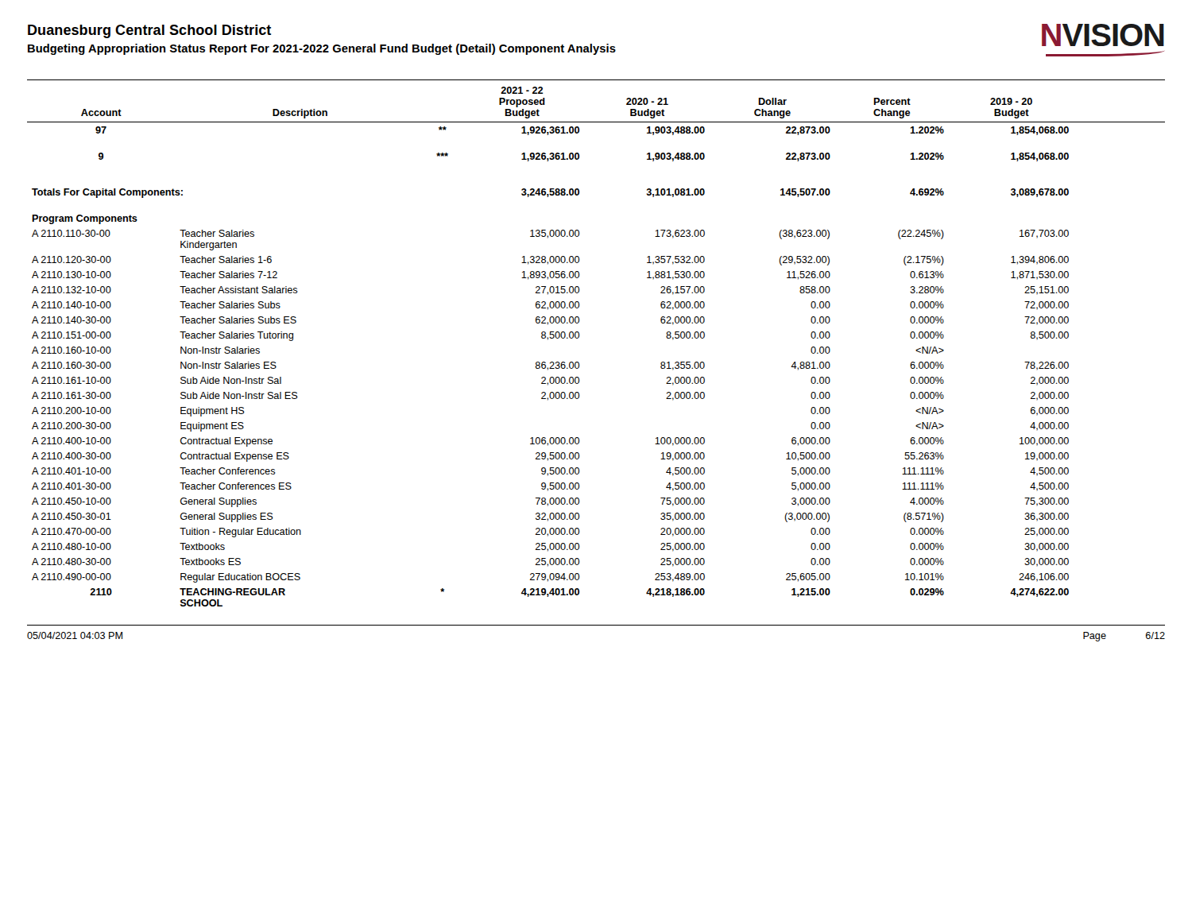Duanesburg Central School District
Budgeting Appropriation Status Report For 2021-2022 General Fund Budget (Detail) Component Analysis
NVISION
| Account | Description | | 2021 - 22 Proposed Budget | 2020 - 21 Budget | Dollar Change | Percent Change | 2019 - 20 Budget | |
| --- | --- | --- | --- | --- | --- | --- | --- | --- |
| 97 | | ** | 1,926,361.00 | 1,903,488.00 | 22,873.00 | 1.202% | 1,854,068.00 | |
| 9 | | *** | 1,926,361.00 | 1,903,488.00 | 22,873.00 | 1.202% | 1,854,068.00 | |
| Totals For Capital Components: | | 3,246,588.00 | 3,101,081.00 | 145,507.00 | 4.692% | 3,089,678.00 | |
| Program Components |
| A 2110.110-30-00 | Teacher Salaries Kindergarten | | 135,000.00 | 173,623.00 | (38,623.00) | (22.245%) | 167,703.00 | |
| A 2110.120-30-00 | Teacher Salaries 1-6 | | 1,328,000.00 | 1,357,532.00 | (29,532.00) | (2.175%) | 1,394,806.00 | |
| A 2110.130-10-00 | Teacher Salaries 7-12 | | 1,893,056.00 | 1,881,530.00 | 11,526.00 | 0.613% | 1,871,530.00 | |
| A 2110.132-10-00 | Teacher Assistant Salaries | | 27,015.00 | 26,157.00 | 858.00 | 3.280% | 25,151.00 | |
| A 2110.140-10-00 | Teacher Salaries Subs | | 62,000.00 | 62,000.00 | 0.00 | 0.000% | 72,000.00 | |
| A 2110.140-30-00 | Teacher Salaries Subs ES | | 62,000.00 | 62,000.00 | 0.00 | 0.000% | 72,000.00 | |
| A 2110.151-00-00 | Teacher Salaries Tutoring | | 8,500.00 | 8,500.00 | 0.00 | 0.000% | 8,500.00 | |
| A 2110.160-10-00 | Non-Instr Salaries | | | | 0.00 | <N/A> | | |
| A 2110.160-30-00 | Non-Instr Salaries ES | | 86,236.00 | 81,355.00 | 4,881.00 | 6.000% | 78,226.00 | |
| A 2110.161-10-00 | Sub Aide Non-Instr Sal | | 2,000.00 | 2,000.00 | 0.00 | 0.000% | 2,000.00 | |
| A 2110.161-30-00 | Sub Aide Non-Instr Sal ES | | 2,000.00 | 2,000.00 | 0.00 | 0.000% | 2,000.00 | |
| A 2110.200-10-00 | Equipment HS | | | | 0.00 | <N/A> | 6,000.00 | |
| A 2110.200-30-00 | Equipment ES | | | | 0.00 | <N/A> | 4,000.00 | |
| A 2110.400-10-00 | Contractual Expense | | 106,000.00 | 100,000.00 | 6,000.00 | 6.000% | 100,000.00 | |
| A 2110.400-30-00 | Contractual Expense ES | | 29,500.00 | 19,000.00 | 10,500.00 | 55.263% | 19,000.00 | |
| A 2110.401-10-00 | Teacher Conferences | | 9,500.00 | 4,500.00 | 5,000.00 | 111.111% | 4,500.00 | |
| A 2110.401-30-00 | Teacher Conferences ES | | 9,500.00 | 4,500.00 | 5,000.00 | 111.111% | 4,500.00 | |
| A 2110.450-10-00 | General Supplies | | 78,000.00 | 75,000.00 | 3,000.00 | 4.000% | 75,300.00 | |
| A 2110.450-30-01 | General Supplies ES | | 32,000.00 | 35,000.00 | (3,000.00) | (8.571%) | 36,300.00 | |
| A 2110.470-00-00 | Tuition - Regular Education | | 20,000.00 | 20,000.00 | 0.00 | 0.000% | 25,000.00 | |
| A 2110.480-10-00 | Textbooks | | 25,000.00 | 25,000.00 | 0.00 | 0.000% | 30,000.00 | |
| A 2110.480-30-00 | Textbooks ES | | 25,000.00 | 25,000.00 | 0.00 | 0.000% | 30,000.00 | |
| A 2110.490-00-00 | Regular Education BOCES | | 279,094.00 | 253,489.00 | 25,605.00 | 10.101% | 246,106.00 | |
| 2110 | TEACHING-REGULAR SCHOOL | * | 4,219,401.00 | 4,218,186.00 | 1,215.00 | 0.029% | 4,274,622.00 | |
05/04/2021 04:03 PM Page 6/12